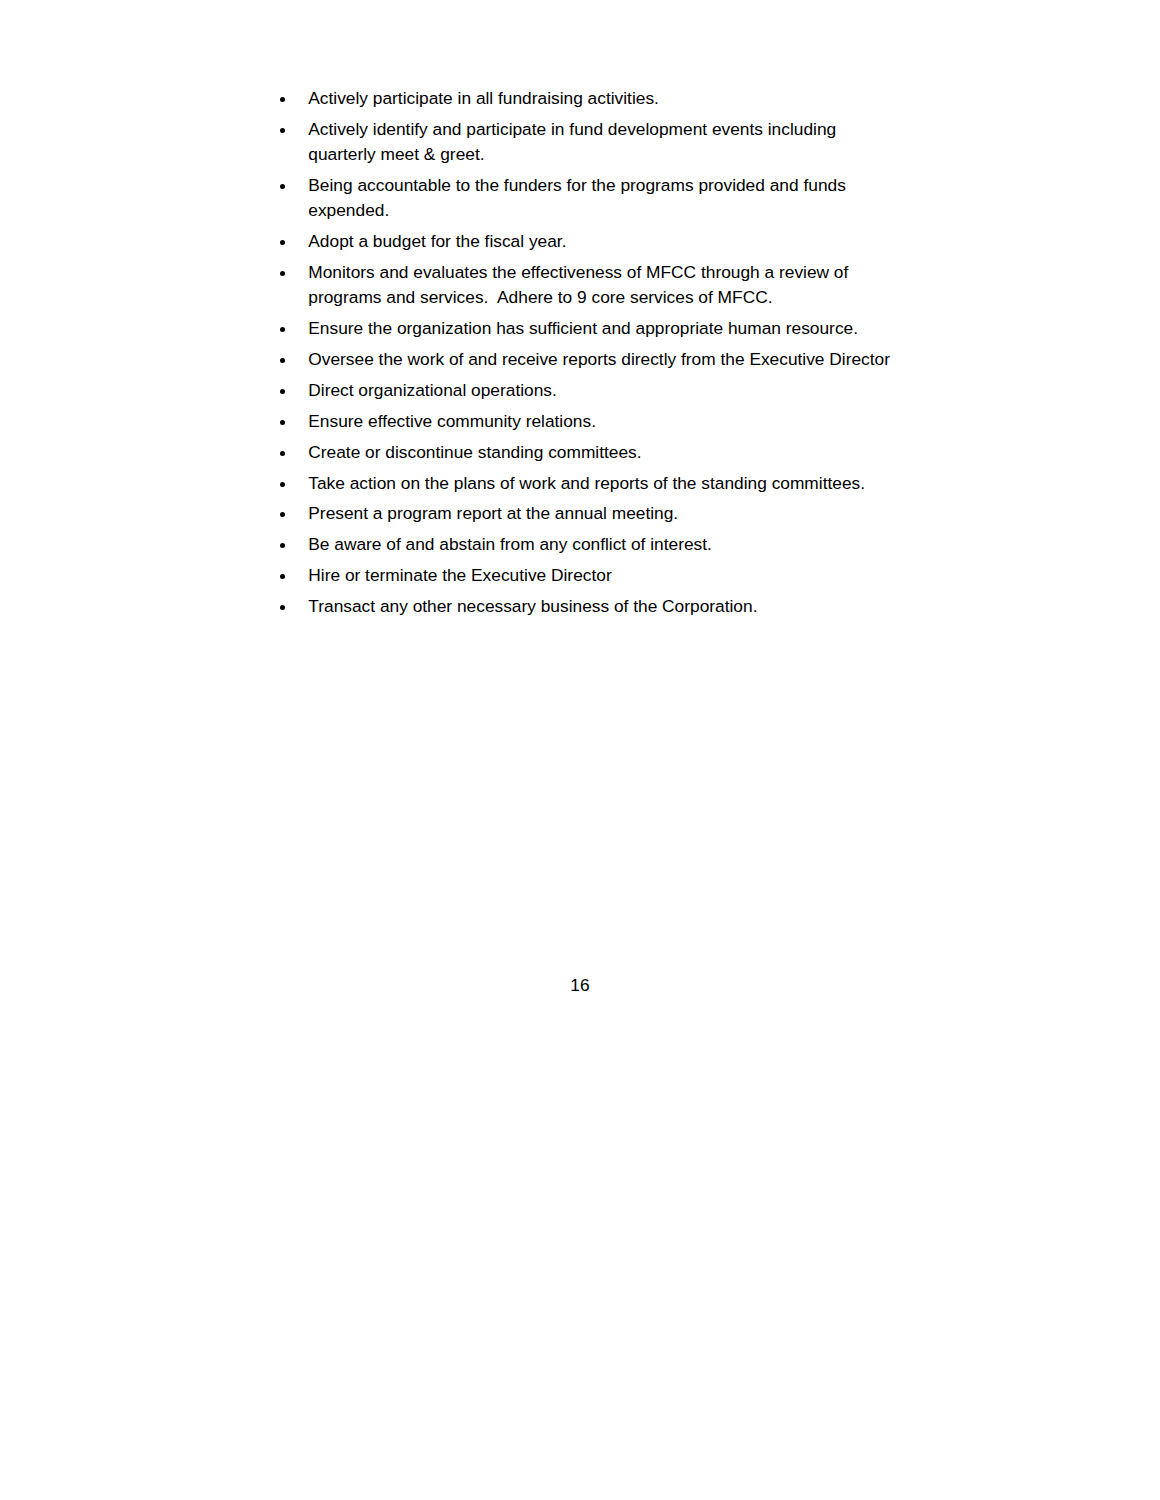Actively participate in all fundraising activities.
Actively identify and participate in fund development events including quarterly meet & greet.
Being accountable to the funders for the programs provided and funds expended.
Adopt a budget for the fiscal year.
Monitors and evaluates the effectiveness of MFCC through a review of programs and services. Adhere to 9 core services of MFCC.
Ensure the organization has sufficient and appropriate human resource.
Oversee the work of and receive reports directly from the Executive Director
Direct organizational operations.
Ensure effective community relations.
Create or discontinue standing committees.
Take action on the plans of work and reports of the standing committees.
Present a program report at the annual meeting.
Be aware of and abstain from any conflict of interest.
Hire or terminate the Executive Director
Transact any other necessary business of the Corporation.
16